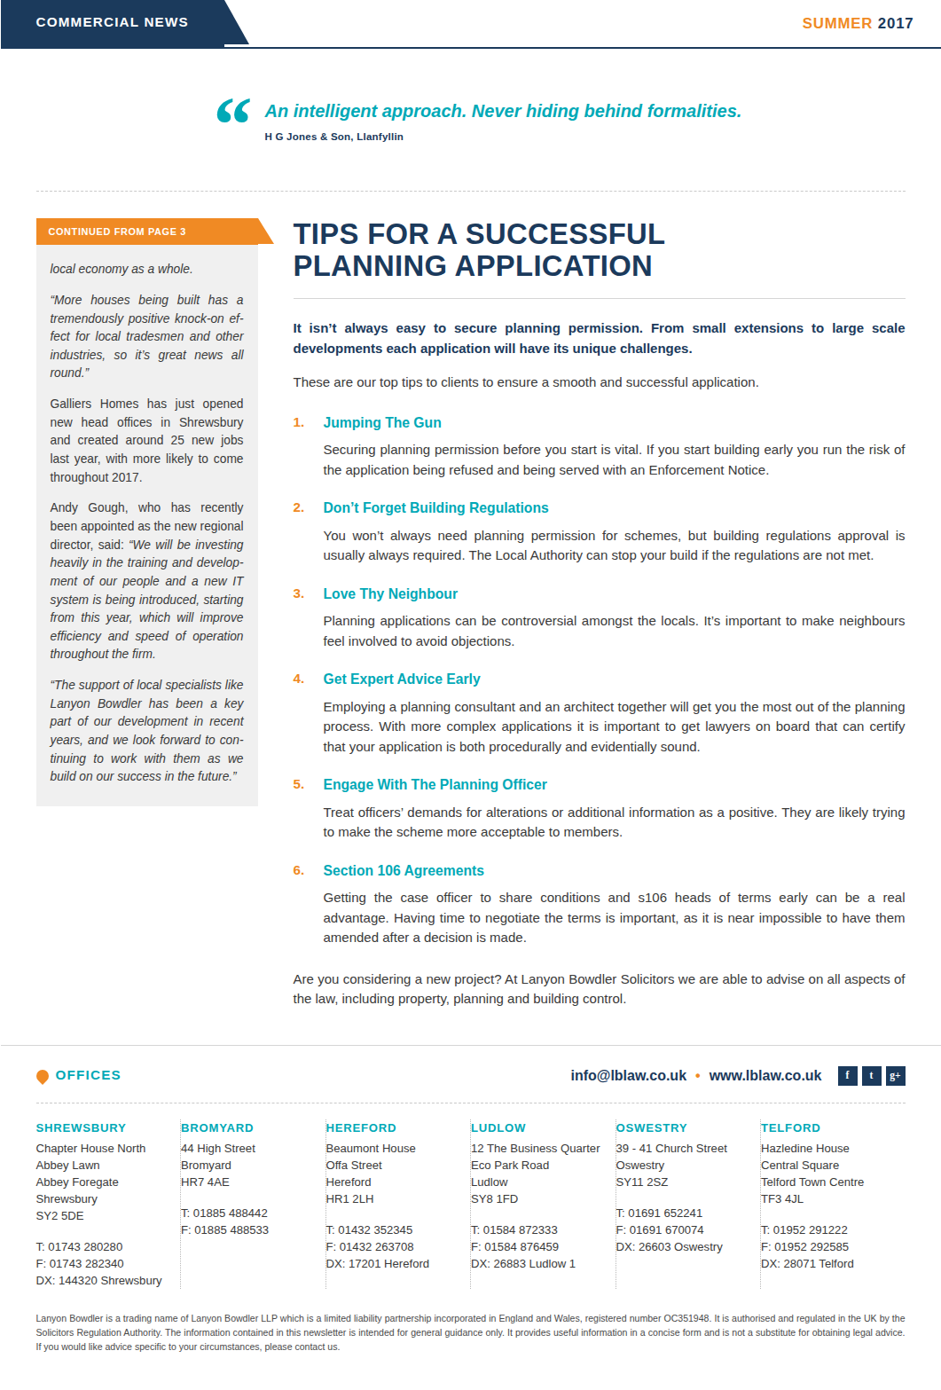Commercial News
Summer 2017
“
An intelligent approach. Never hiding behind formalities.
H G Jones & Son, Llanfyllin
Continued from page 3
local economy as a whole.
“More houses being built has a tremendously positive knock-on effect for local tradesmen and other industries, so it’s great news all round.”
Galliers Homes has just opened new head offices in Shrewsbury and created around 25 new jobs last year, with more likely to come throughout 2017.
Andy Gough, who has recently been appointed as the new regional director, said: “We will be investing heavily in the training and development of our people and a new IT system is being introduced, starting from this year, which will improve efficiency and speed of operation throughout the firm.
“The support of local specialists like Lanyon Bowdler has been a key part of our development in recent years, and we look forward to continuing to work with them as we build on our success in the future.”
Tips for a successful
planning application
It isn’t always easy to secure planning permission. From small extensions to large scale developments each application will have its unique challenges.
These are our top tips to clients to ensure a smooth and successful application.
Jumping The Gun
Securing planning permission before you start is vital. If you start building early you run the risk of the application being refused and being served with an Enforcement Notice.
Don’t Forget Building Regulations
You won’t always need planning permission for schemes, but building regulations approval is usually always required. The Local Authority can stop your build if the regulations are not met.
Love Thy Neighbour
Planning applications can be controversial amongst the locals. It’s important to make neighbours feel involved to avoid objections.
Get Expert Advice Early
Employing a planning consultant and an architect together will get you the most out of the planning process. With more complex applications it is important to get lawyers on board that can certify that your application is both procedurally and evidentially sound.
Engage With The Planning Officer
Treat officers’ demands for alterations or additional information as a positive. They are likely trying to make the scheme more acceptable to members.
Section 106 Agreements
Getting the case officer to share conditions and s106 heads of terms early can be a real advantage. Having time to negotiate the terms is important, as it is near impossible to have them amended after a decision is made.
Are you considering a new project? At Lanyon Bowdler Solicitors we are able to advise on all aspects of the law, including property, planning and building control.
Offices
info@lblaw.co.uk • www.lblaw.co.uk ftg+
Shrewsbury
Chapter House North
Abbey Lawn
Abbey Foregate
Shrewsbury
SY2 5DE
T: 01743 280280
F: 01743 282340
DX: 144320 Shrewsbury
Bromyard
44 High Street
Bromyard
HR7 4AE
T: 01885 488442
F: 01885 488533
Hereford
Beaumont House
Offa Street
Hereford
HR1 2LH
T: 01432 352345
F: 01432 263708
DX: 17201 Hereford
Ludlow
12 The Business Quarter
Eco Park Road
Ludlow
SY8 1FD
T: 01584 872333
F: 01584 876459
DX: 26883 Ludlow 1
Oswestry
39 - 41 Church Street
Oswestry
SY11 2SZ
T: 01691 652241
F: 01691 670074
DX: 26603 Oswestry
Telford
Hazledine House
Central Square
Telford Town Centre
TF3 4JL
T: 01952 291222
F: 01952 292585
DX: 28071 Telford
Lanyon Bowdler is a trading name of Lanyon Bowdler LLP which is a limited liability partnership incorporated in England and Wales, registered number OC351948. It is authorised and regulated in the UK by the Solicitors Regulation Authority. The information contained in this newsletter is intended for general guidance only. It provides useful information in a concise form and is not a substitute for obtaining legal advice. If you would like advice specific to your circumstances, please contact us.